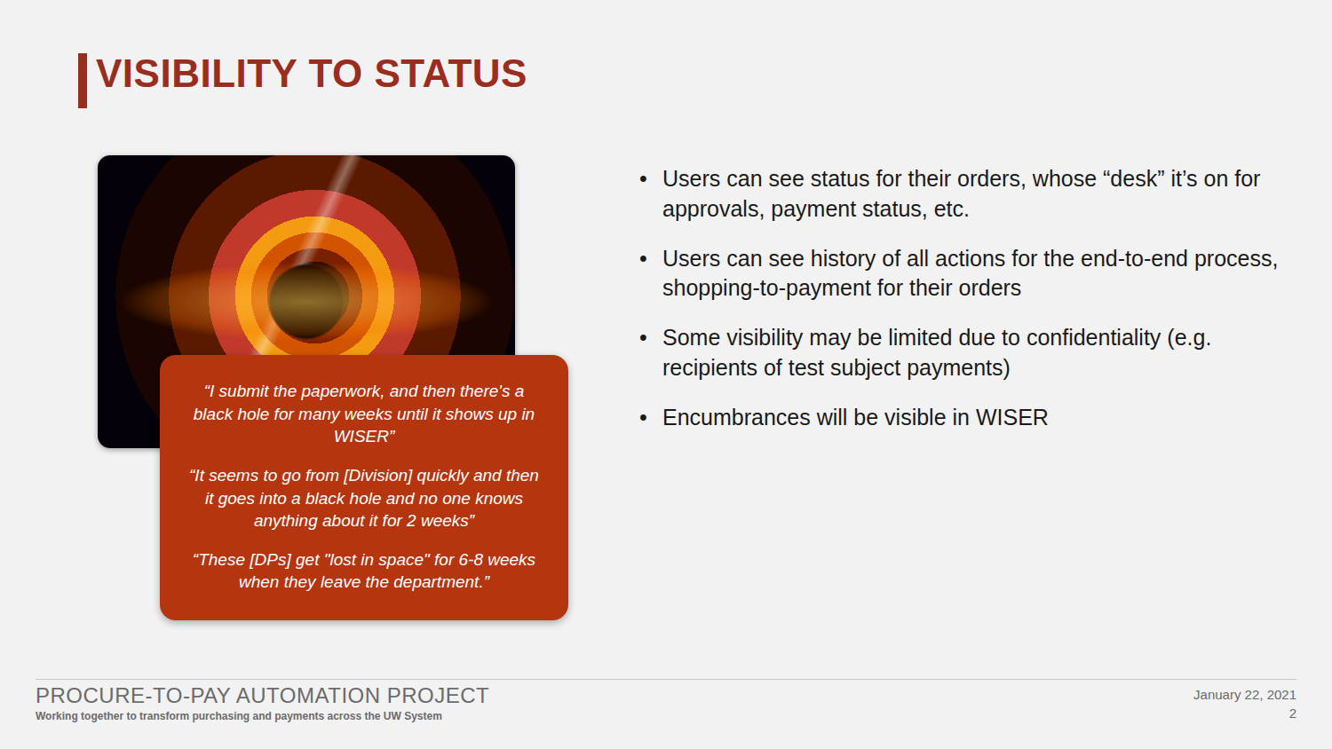VISIBILITY TO STATUS
“I submit the paperwork, and then there's a black hole for many weeks until it shows up in WISER”
“It seems to go from [Division] quickly and then it goes into a black hole and no one knows anything about it for 2 weeks”
“These [DPs] get "lost in space" for 6-8 weeks when they leave the department.”
Users can see status for their orders, whose “desk” it’s on for approvals, payment status, etc.
Users can see history of all actions for the end-to-end process, shopping-to-payment for their orders
Some visibility may be limited due to confidentiality (e.g. recipients of test subject payments)
Encumbrances will be visible in WISER
PROCURE-TO-PAY AUTOMATION PROJECT
Working together to transform purchasing and payments across the UW System
January 22, 2021
2